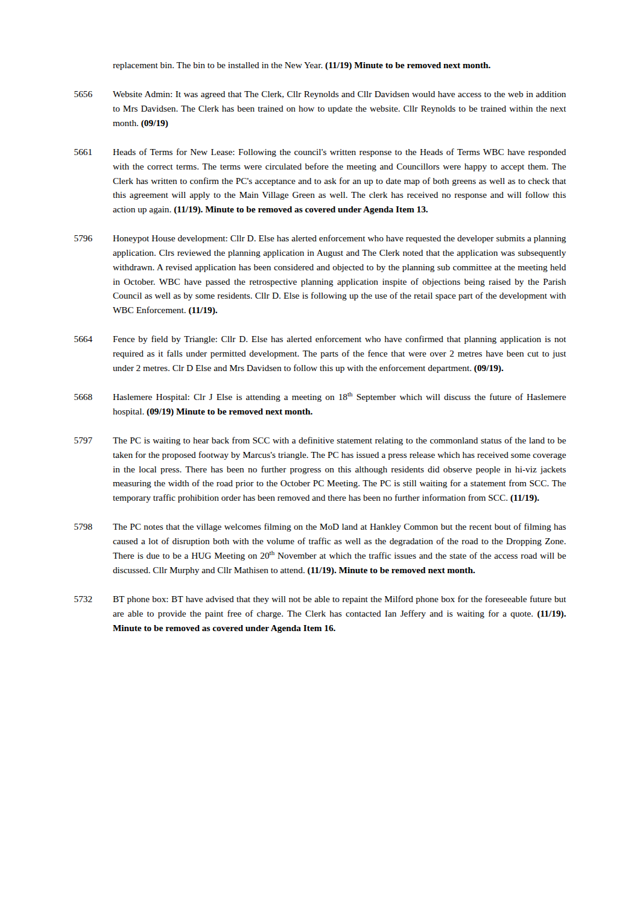replacement bin. The bin to be installed in the New Year. (11/19) Minute to be removed next month.
5656
Website Admin: It was agreed that The Clerk, Cllr Reynolds and Cllr Davidsen would have access to the web in addition to Mrs Davidsen. The Clerk has been trained on how to update the website. Cllr Reynolds to be trained within the next month. (09/19)
5661
Heads of Terms for New Lease: Following the council's written response to the Heads of Terms WBC have responded with the correct terms. The terms were circulated before the meeting and Councillors were happy to accept them. The Clerk has written to confirm the PC's acceptance and to ask for an up to date map of both greens as well as to check that this agreement will apply to the Main Village Green as well. The clerk has received no response and will follow this action up again. (11/19). Minute to be removed as covered under Agenda Item 13.
5796
Honeypot House development: Cllr D. Else has alerted enforcement who have requested the developer submits a planning application. Clrs reviewed the planning application in August and The Clerk noted that the application was subsequently withdrawn. A revised application has been considered and objected to by the planning sub committee at the meeting held in October. WBC have passed the retrospective planning application inspite of objections being raised by the Parish Council as well as by some residents. Cllr D. Else is following up the use of the retail space part of the development with WBC Enforcement. (11/19).
5664
Fence by field by Triangle: Cllr D. Else has alerted enforcement who have confirmed that planning application is not required as it falls under permitted development. The parts of the fence that were over 2 metres have been cut to just under 2 metres. Clr D Else and Mrs Davidsen to follow this up with the enforcement department. (09/19).
5668
Haslemere Hospital: Clr J Else is attending a meeting on 18th September which will discuss the future of Haslemere hospital. (09/19) Minute to be removed next month.
5797
The PC is waiting to hear back from SCC with a definitive statement relating to the commonland status of the land to be taken for the proposed footway by Marcus's triangle. The PC has issued a press release which has received some coverage in the local press. There has been no further progress on this although residents did observe people in hi-viz jackets measuring the width of the road prior to the October PC Meeting. The PC is still waiting for a statement from SCC. The temporary traffic prohibition order has been removed and there has been no further information from SCC. (11/19).
5798
The PC notes that the village welcomes filming on the MoD land at Hankley Common but the recent bout of filming has caused a lot of disruption both with the volume of traffic as well as the degradation of the road to the Dropping Zone. There is due to be a HUG Meeting on 20th November at which the traffic issues and the state of the access road will be discussed. Cllr Murphy and Cllr Mathisen to attend. (11/19). Minute to be removed next month.
5732
BT phone box: BT have advised that they will not be able to repaint the Milford phone box for the foreseeable future but are able to provide the paint free of charge. The Clerk has contacted Ian Jeffery and is waiting for a quote. (11/19). Minute to be removed as covered under Agenda Item 16.